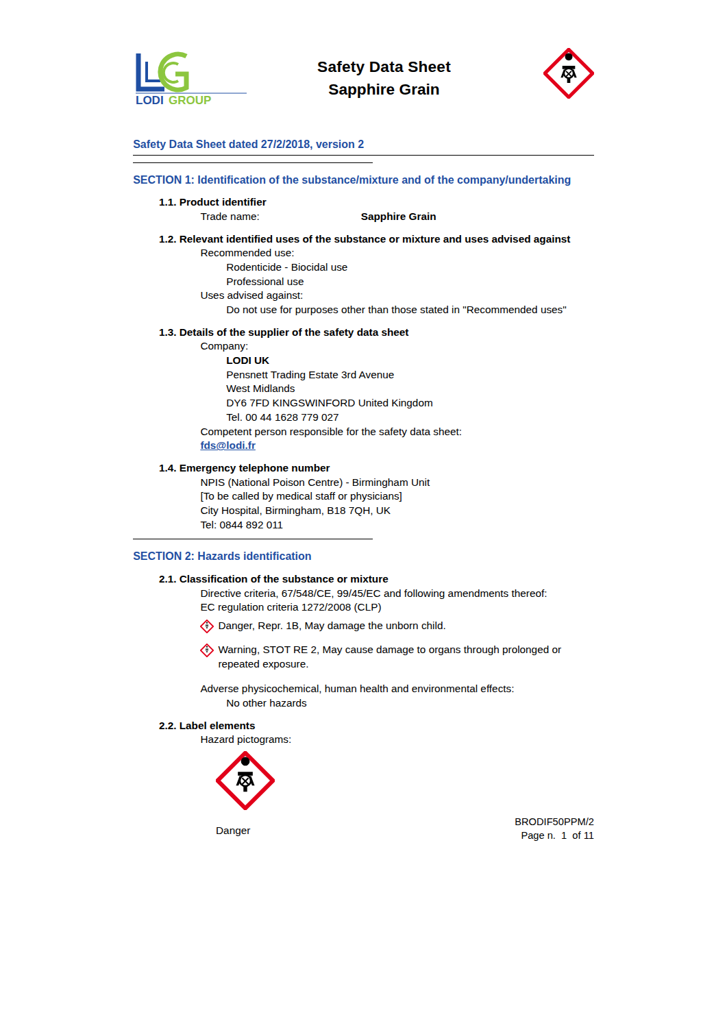LODI GROUP
Safety Data Sheet
Sapphire Grain
Safety Data Sheet dated 27/2/2018, version 2
SECTION 1: Identification of the substance/mixture and of the company/undertaking
1.1. Product identifier
Trade name:
Sapphire Grain
1.2. Relevant identified uses of the substance or mixture and uses advised against
Recommended use:
Rodenticide - Biocidal use
Professional use
Uses advised against:
Do not use for purposes other than those stated in "Recommended uses"
1.3. Details of the supplier of the safety data sheet
Company:
LODI UK
Pensnett Trading Estate 3rd Avenue
West Midlands
DY6 7FD KINGSWINFORD United Kingdom
Tel. 00 44 1628 779 027
Competent person responsible for the safety data sheet:
fds@lodi.fr
1.4. Emergency telephone number
NPIS (National Poison Centre) - Birmingham Unit
[To be called by medical staff or physicians]
City Hospital, Birmingham, B18 7QH, UK
Tel: 0844 892 011
SECTION 2: Hazards identification
2.1. Classification of the substance or mixture
Directive criteria, 67/548/CE, 99/45/EC and following amendments thereof:
EC regulation criteria 1272/2008 (CLP)
Danger, Repr. 1B, May damage the unborn child.
Warning, STOT RE 2, May cause damage to organs through prolonged or repeated exposure.
Adverse physicochemical, human health and environmental effects:
No other hazards
2.2. Label elements
Hazard pictograms:
Danger
BRODIF50PPM/2
Page n. 1 of 11